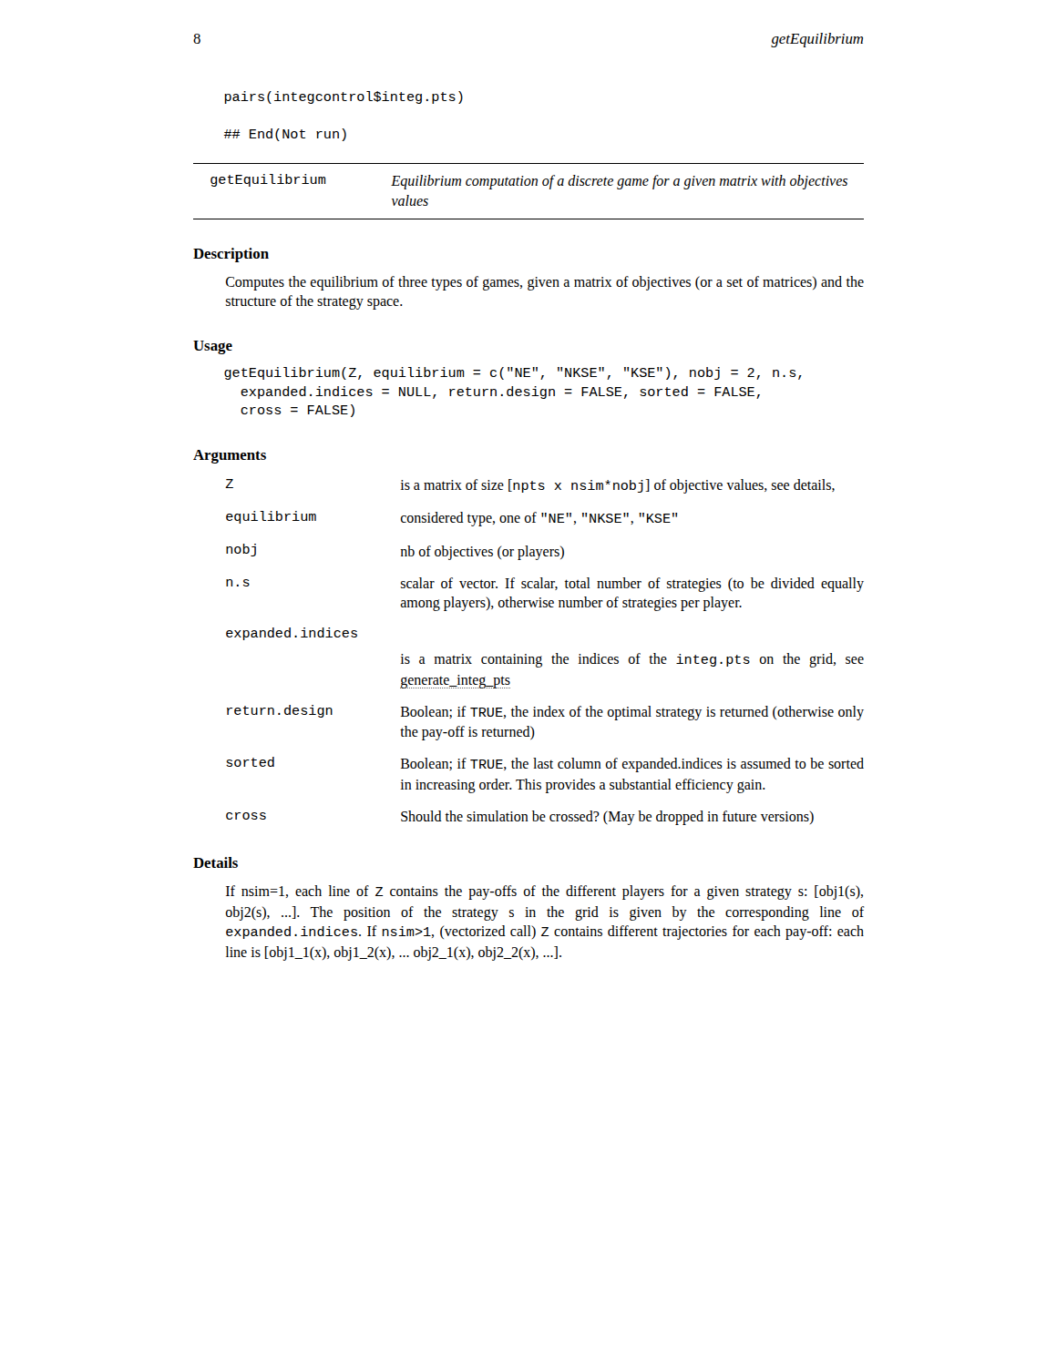8 getEquilibrium
pairs(integcontrol$integ.pts)

## End(Not run)
getEquilibrium
Equilibrium computation of a discrete game for a given matrix with objectives values
Description
Computes the equilibrium of three types of games, given a matrix of objectives (or a set of matrices) and the structure of the strategy space.
Usage
getEquilibrium(Z, equilibrium = c("NE", "NKSE", "KSE"), nobj = 2, n.s,
  expanded.indices = NULL, return.design = FALSE, sorted = FALSE,
  cross = FALSE)
Arguments
Z
is a matrix of size [npts x nsim*nobj] of objective values, see details,
equilibrium
considered type, one of "NE", "NKSE", "KSE"
nobj
nb of objectives (or players)
n.s
scalar of vector. If scalar, total number of strategies (to be divided equally among players), otherwise number of strategies per player.
expanded.indices
is a matrix containing the indices of the integ.pts on the grid, see generate_integ_pts
return.design
Boolean; if TRUE, the index of the optimal strategy is returned (otherwise only the pay-off is returned)
sorted
Boolean; if TRUE, the last column of expanded.indices is assumed to be sorted in increasing order. This provides a substantial efficiency gain.
cross
Should the simulation be crossed? (May be dropped in future versions)
Details
If nsim=1, each line of Z contains the pay-offs of the different players for a given strategy s: [obj1(s), obj2(s), ...]. The position of the strategy s in the grid is given by the corresponding line of expanded.indices. If nsim>1, (vectorized call) Z contains different trajectories for each pay-off: each line is [obj1_1(x), obj1_2(x), ... obj2_1(x), obj2_2(x), ...].